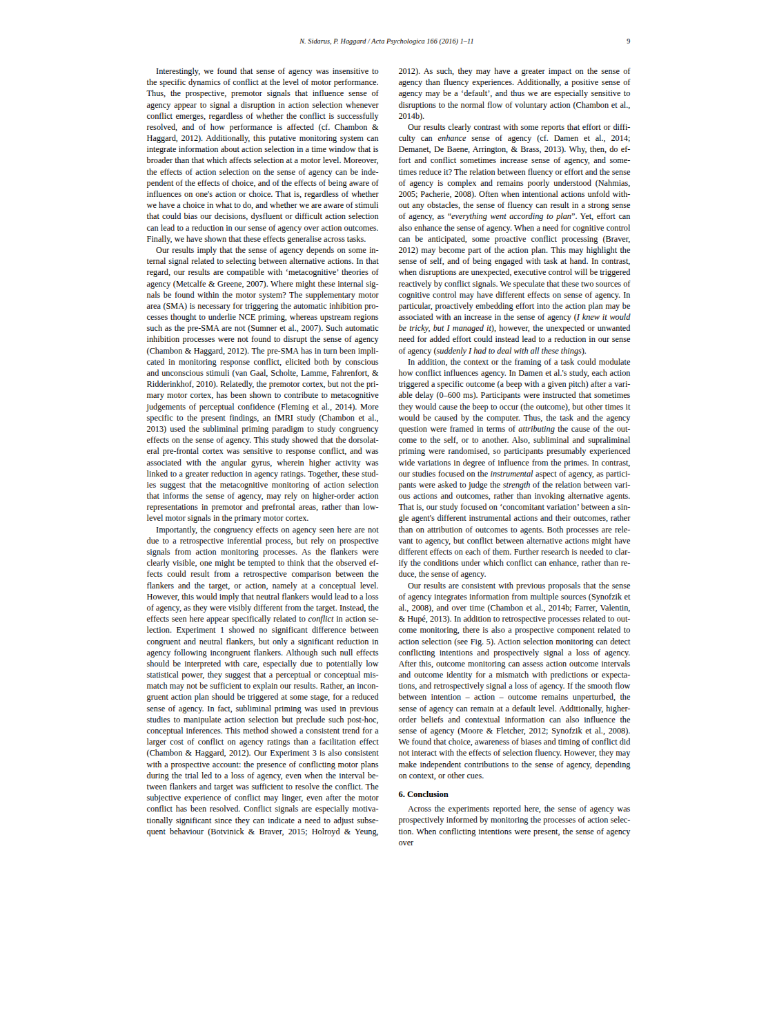9 N. Sidarus, P. Haggard / Acta Psychologica 166 (2016) 1–11
Interestingly, we found that sense of agency was insensitive to the specific dynamics of conflict at the level of motor performance. Thus, the prospective, premotor signals that influence sense of agency appear to signal a disruption in action selection whenever conflict emerges, regardless of whether the conflict is successfully resolved, and of how performance is affected (cf. Chambon & Haggard, 2012). Additionally, this putative monitoring system can integrate information about action selection in a time window that is broader than that which affects selection at a motor level. Moreover, the effects of action selection on the sense of agency can be independent of the effects of choice, and of the effects of being aware of influences on one's action or choice. That is, regardless of whether we have a choice in what to do, and whether we are aware of stimuli that could bias our decisions, dysfluent or difficult action selection can lead to a reduction in our sense of agency over action outcomes. Finally, we have shown that these effects generalise across tasks.
Our results imply that the sense of agency depends on some internal signal related to selecting between alternative actions. In that regard, our results are compatible with ‘metacognitive’ theories of agency (Metcalfe & Greene, 2007). Where might these internal signals be found within the motor system? The supplementary motor area (SMA) is necessary for triggering the automatic inhibition processes thought to underlie NCE priming, whereas upstream regions such as the pre-SMA are not (Sumner et al., 2007). Such automatic inhibition processes were not found to disrupt the sense of agency (Chambon & Haggard, 2012). The pre-SMA has in turn been implicated in monitoring response conflict, elicited both by conscious and unconscious stimuli (van Gaal, Scholte, Lamme, Fahrenfort, & Ridderinkhof, 2010). Relatedly, the premotor cortex, but not the primary motor cortex, has been shown to contribute to metacognitive judgements of perceptual confidence (Fleming et al., 2014). More specific to the present findings, an fMRI study (Chambon et al., 2013) used the subliminal priming paradigm to study congruency effects on the sense of agency. This study showed that the dorsolateral pre-frontal cortex was sensitive to response conflict, and was associated with the angular gyrus, wherein higher activity was linked to a greater reduction in agency ratings. Together, these studies suggest that the metacognitive monitoring of action selection that informs the sense of agency, may rely on higher-order action representations in premotor and prefrontal areas, rather than low-level motor signals in the primary motor cortex.
Importantly, the congruency effects on agency seen here are not due to a retrospective inferential process, but rely on prospective signals from action monitoring processes. As the flankers were clearly visible, one might be tempted to think that the observed effects could result from a retrospective comparison between the flankers and the target, or action, namely at a conceptual level. However, this would imply that neutral flankers would lead to a loss of agency, as they were visibly different from the target. Instead, the effects seen here appear specifically related to conflict in action selection. Experiment 1 showed no significant difference between congruent and neutral flankers, but only a significant reduction in agency following incongruent flankers. Although such null effects should be interpreted with care, especially due to potentially low statistical power, they suggest that a perceptual or conceptual mismatch may not be sufficient to explain our results. Rather, an incongruent action plan should be triggered at some stage, for a reduced sense of agency. In fact, subliminal priming was used in previous studies to manipulate action selection but preclude such post-hoc, conceptual inferences. This method showed a consistent trend for a larger cost of conflict on agency ratings than a facilitation effect (Chambon & Haggard, 2012). Our Experiment 3 is also consistent with a prospective account: the presence of conflicting motor plans during the trial led to a loss of agency, even when the interval between flankers and target was sufficient to resolve the conflict. The subjective experience of conflict may linger, even after the motor conflict has been resolved. Conflict signals are especially motivationally significant since they can indicate a need to adjust subsequent behaviour (Botvinick & Braver, 2015; Holroyd & Yeung, 2012). As such, they may have a greater impact on the sense of agency than fluency experiences. Additionally, a positive sense of agency may be a ‘default’, and thus we are especially sensitive to disruptions to the normal flow of voluntary action (Chambon et al., 2014b).
Our results clearly contrast with some reports that effort or difficulty can enhance sense of agency (cf. Damen et al., 2014; Demanet, De Baene, Arrington, & Brass, 2013). Why, then, do effort and conflict sometimes increase sense of agency, and sometimes reduce it? The relation between fluency or effort and the sense of agency is complex and remains poorly understood (Nahmias, 2005; Pacherie, 2008). Often when intentional actions unfold without any obstacles, the sense of fluency can result in a strong sense of agency, as “everything went according to plan”. Yet, effort can also enhance the sense of agency. When a need for cognitive control can be anticipated, some proactive conflict processing (Braver, 2012) may become part of the action plan. This may highlight the sense of self, and of being engaged with task at hand. In contrast, when disruptions are unexpected, executive control will be triggered reactively by conflict signals. We speculate that these two sources of cognitive control may have different effects on sense of agency. In particular, proactively embedding effort into the action plan may be associated with an increase in the sense of agency (I knew it would be tricky, but I managed it), however, the unexpected or unwanted need for added effort could instead lead to a reduction in our sense of agency (suddenly I had to deal with all these things).
In addition, the context or the framing of a task could modulate how conflict influences agency. In Damen et al.'s study, each action triggered a specific outcome (a beep with a given pitch) after a variable delay (0–600 ms). Participants were instructed that sometimes they would cause the beep to occur (the outcome), but other times it would be caused by the computer. Thus, the task and the agency question were framed in terms of attributing the cause of the outcome to the self, or to another. Also, subliminal and supraliminal priming were randomised, so participants presumably experienced wide variations in degree of influence from the primes. In contrast, our studies focused on the instrumental aspect of agency, as participants were asked to judge the strength of the relation between various actions and outcomes, rather than invoking alternative agents. That is, our study focused on ‘concomitant variation’ between a single agent's different instrumental actions and their outcomes, rather than on attribution of outcomes to agents. Both processes are relevant to agency, but conflict between alternative actions might have different effects on each of them. Further research is needed to clarify the conditions under which conflict can enhance, rather than reduce, the sense of agency.
Our results are consistent with previous proposals that the sense of agency integrates information from multiple sources (Synofzik et al., 2008), and over time (Chambon et al., 2014b; Farrer, Valentin, & Hupé, 2013). In addition to retrospective processes related to outcome monitoring, there is also a prospective component related to action selection (see Fig. 5). Action selection monitoring can detect conflicting intentions and prospectively signal a loss of agency. After this, outcome monitoring can assess action outcome intervals and outcome identity for a mismatch with predictions or expectations, and retrospectively signal a loss of agency. If the smooth flow between intention – action – outcome remains unperturbed, the sense of agency can remain at a default level. Additionally, higher-order beliefs and contextual information can also influence the sense of agency (Moore & Fletcher, 2012; Synofzik et al., 2008). We found that choice, awareness of biases and timing of conflict did not interact with the effects of selection fluency. However, they may make independent contributions to the sense of agency, depending on context, or other cues.
6. Conclusion
Across the experiments reported here, the sense of agency was prospectively informed by monitoring the processes of action selection. When conflicting intentions were present, the sense of agency over